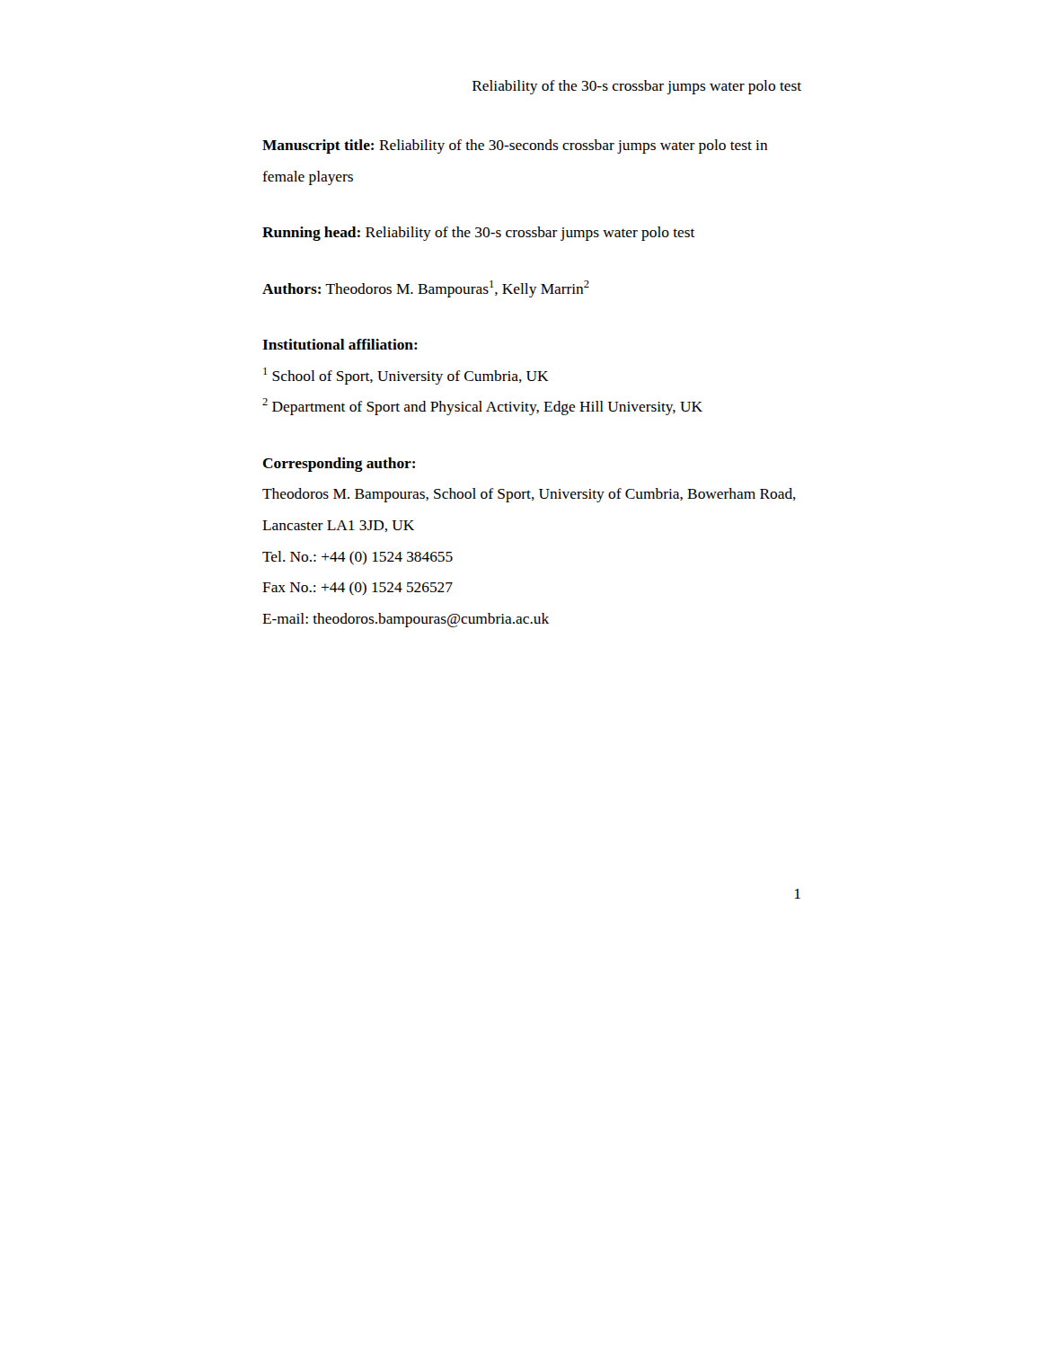Reliability of the 30-s crossbar jumps water polo test
Manuscript title: Reliability of the 30-seconds crossbar jumps water polo test in female players
Running head: Reliability of the 30-s crossbar jumps water polo test
Authors: Theodoros M. Bampouras1, Kelly Marrin2
Institutional affiliation:
1 School of Sport, University of Cumbria, UK
2 Department of Sport and Physical Activity, Edge Hill University, UK
Corresponding author:
Theodoros M. Bampouras, School of Sport, University of Cumbria, Bowerham Road, Lancaster LA1 3JD, UK
Tel. No.: +44 (0) 1524 384655
Fax No.: +44 (0) 1524 526527
E-mail: theodoros.bampouras@cumbria.ac.uk
1